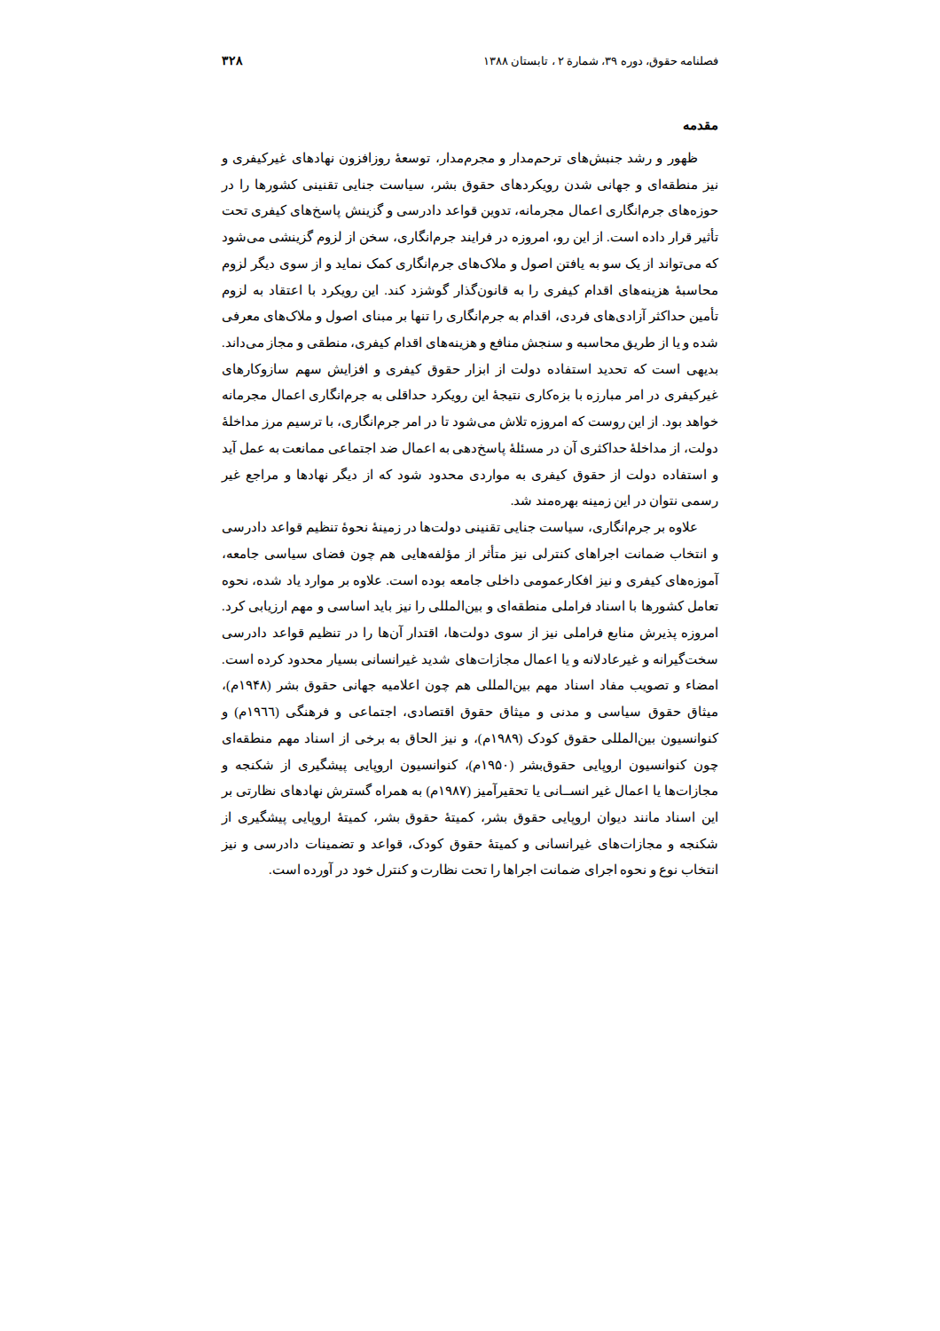فصلنامه حقوق، دوره ۳۹، شمارة ۲ ، تابستان ۱۳۸۸ ۳۲۸
مقدمه
ظهور و رشد جنبش‌های ترحم‌مدار و مجرم‌مدار، توسعهٔ روزافزون نهادهای غیرکیفری و نیز منطقه‌ای و جهانی شدن رویکردهای حقوق بشر، سیاست جنایی تقنینی کشورها را در حوزه‌های جرم‌انگاری اعمال مجرمانه، تدوین قواعد دادرسی و گزینش پاسخ‌های کیفری تحت تأثیر قرار داده است. از این رو، امروزه در فرایند جرم‌انگاری، سخن از لزوم گزینشی می‌شود که می‌تواند از یک سو به یافتن اصول و ملاک‌های جرم‌انگاری کمک نماید و از سوی دیگر لزوم محاسبهٔ هزینه‌های اقدام کیفری را به قانون‌گذار گوشزد کند. این رویکرد با اعتقاد به لزوم تأمین حداکثر آزادی‌های فردی، اقدام به جرم‌انگاری را تنها بر مبنای اصول و ملاک‌های معرفی شده و یا از طریق محاسبه و سنجش منافع و هزینه‌های اقدام کیفری، منطقی و مجاز می‌داند. بدیهی است که تحدید استفاده دولت از ابزار حقوق کیفری و افزایش سهم سازوکارهای غیرکیفری در امر مبارزه با بزه‌کاری نتیجهٔ این رویکرد حداقلی به جرم‌انگاری اعمال مجرمانه خواهد بود. از این روست که امروزه تلاش می‌شود تا در امر جرم‌انگاری، با ترسیم مرز مداخلهٔ دولت، از مداخلهٔ حداکثری آن در مسئلهٔ پاسخ‌دهی به اعمال ضد اجتماعی ممانعت به عمل آید و استفاده دولت از حقوق کیفری به مواردی محدود شود که از دیگر نهادها و مراجع غیر رسمی نتوان در این زمینه بهره‌مند شد.
علاوه بر جرم‌انگاری، سیاست جنایی تقنینی دولت‌ها در زمینهٔ نحوهٔ تنظیم قواعد دادرسی و انتخاب ضمانت اجراهای کنترلی نیز متأثر از مؤلفه‌هایی هم چون فضای سیاسی جامعه، آموزه‌های کیفری و نیز افکارعمومی داخلی جامعه بوده است. علاوه بر موارد یاد شده، نحوه تعامل کشورها با اسناد فراملی منطقه‌ای و بین‌المللی را نیز باید اساسی و مهم ارزیابی کرد. امروزه پذیرش منابع فراملی نیز از سوی دولت‌ها، اقتدار آن‌ها را در تنظیم قواعد دادرسی سخت‌گیرانه و غیرعادلانه و یا اعمال مجازات‌های شدید غیرانسانی بسیار محدود کرده است. امضاء و تصویب مفاد اسناد مهم بین‌المللی هم چون اعلامیه جهانی حقوق بشر (۱۹۴۸م)، میثاق حقوق سیاسی و مدنی و میثاق حقوق اقتصادی، اجتماعی و فرهنگی (۱۹٦٦م) و کنوانسیون بین‌المللی حقوق کودک (۱۹۸۹م)، و نیز الحاق به برخی از اسناد مهم منطقه‌ای چون کنوانسیون اروپایی حقوق‌بشر (۱۹۵۰م)، کنوانسیون اروپایی پیشگیری از شکنجه و مجازات‌ها یا اعمال غیر انســانی یا تحقیرآمیز (۱۹۸۷م) به همراه گسترش نهادهای نظارتی بر این اسناد مانند دیوان اروپایی حقوق بشر، کمیتهٔ حقوق بشر، کمیتهٔ اروپایی پیشگیری از شکنجه و مجازات‌های غیرانسانی و کمیتهٔ حقوق کودک، قواعد و تضمینات دادرسی و نیز انتخاب نوع و نحوه اجرای ضمانت اجراها را تحت نظارت و کنترل خود در آورده است.